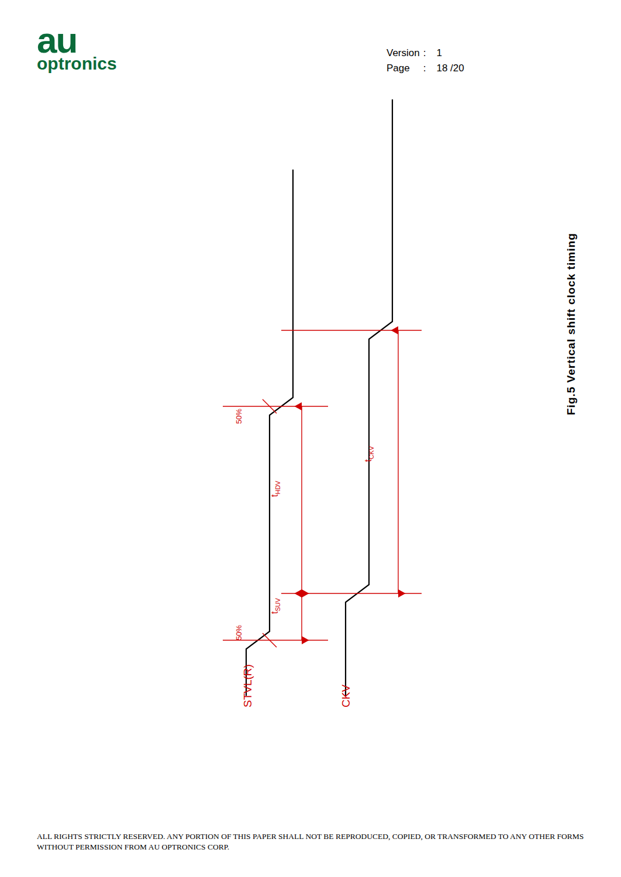au optronics
| Version | : | 1 |
| Page | : | 18 /20 |
STVL(R)
CKV
tHDV
tCKV
tSUV
50%
50%
Fig.5 Vertical shift clock timing
All rights strictly reserved. Any portion of this paper shall not be reproduced, copied, or transformed to any other forms without permission from AU Optronics Corp.